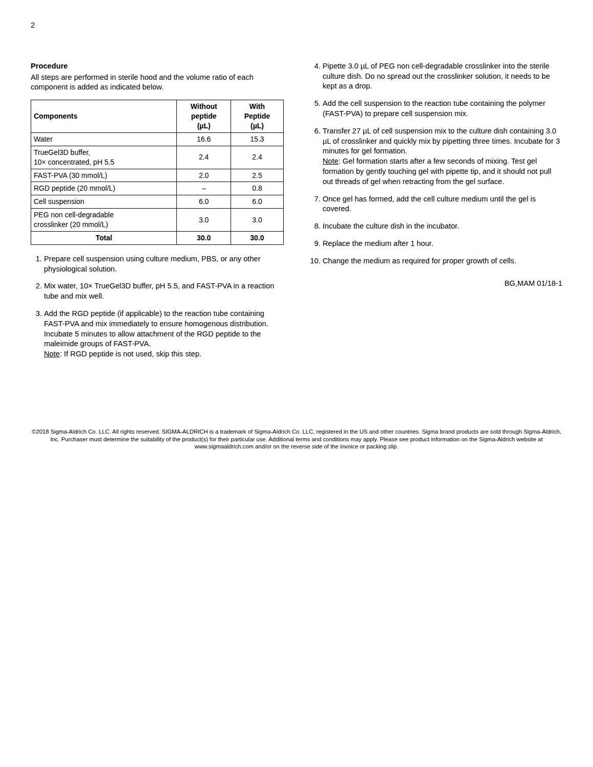2
Procedure
All steps are performed in sterile hood and the volume ratio of each component is added as indicated below.
| Components | Without peptide (µL) | With Peptide (µL) |
| --- | --- | --- |
| Water | 16.6 | 15.3 |
| TrueGel3D buffer, 10× concentrated, pH 5.5 | 2.4 | 2.4 |
| FAST-PVA (30 mmol/L) | 2.0 | 2.5 |
| RGD peptide (20 mmol/L) | – | 0.8 |
| Cell suspension | 6.0 | 6.0 |
| PEG non cell-degradable crosslinker (20 mmol/L) | 3.0 | 3.0 |
| Total | 30.0 | 30.0 |
Prepare cell suspension using culture medium, PBS, or any other physiological solution.
Mix water, 10× TrueGel3D buffer, pH 5.5, and FAST-PVA in a reaction tube and mix well.
Add the RGD peptide (if applicable) to the reaction tube containing FAST-PVA and mix immediately to ensure homogenous distribution. Incubate 5 minutes to allow attachment of the RGD peptide to the maleimide groups of FAST-PVA. Note: If RGD peptide is not used, skip this step.
Pipette 3.0 µL of PEG non cell-degradable crosslinker into the sterile culture dish. Do no spread out the crosslinker solution, it needs to be kept as a drop.
Add the cell suspension to the reaction tube containing the polymer (FAST-PVA) to prepare cell suspension mix.
Transfer 27 µL of cell suspension mix to the culture dish containing 3.0 µL of crosslinker and quickly mix by pipetting three times. Incubate for 3 minutes for gel formation. Note: Gel formation starts after a few seconds of mixing. Test gel formation by gently touching gel with pipette tip, and it should not pull out threads of gel when retracting from the gel surface.
Once gel has formed, add the cell culture medium until the gel is covered.
Incubate the culture dish in the incubator.
Replace the medium after 1 hour.
Change the medium as required for proper growth of cells.
BG,MAM 01/18-1
©2018 Sigma-Aldrich Co. LLC. All rights reserved. SIGMA-ALDRICH is a trademark of Sigma-Aldrich Co. LLC, registered in the US and other countries. Sigma brand products are sold through Sigma-Aldrich, Inc. Purchaser must determine the suitability of the product(s) for their particular use. Additional terms and conditions may apply. Please see product information on the Sigma-Aldrich website at www.sigmaaldrich.com and/or on the reverse side of the invoice or packing slip.